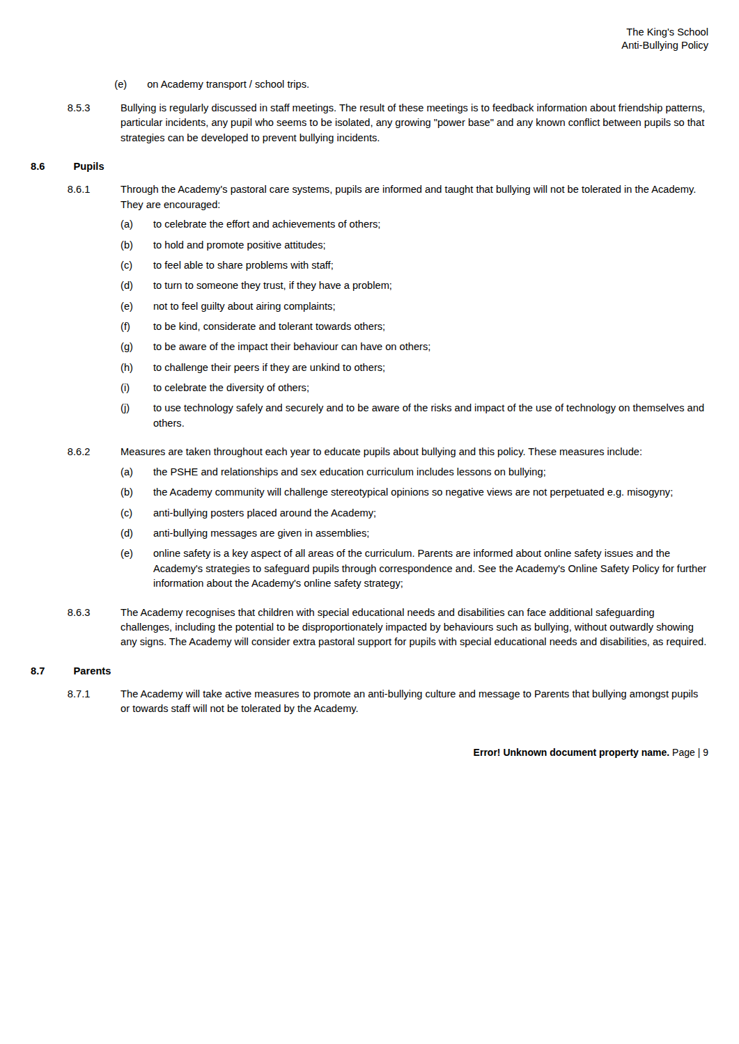The King's School
Anti-Bullying Policy
(e) on Academy transport / school trips.
8.5.3 Bullying is regularly discussed in staff meetings. The result of these meetings is to feedback information about friendship patterns, particular incidents, any pupil who seems to be isolated, any growing "power base" and any known conflict between pupils so that strategies can be developed to prevent bullying incidents.
8.6 Pupils
8.6.1 Through the Academy's pastoral care systems, pupils are informed and taught that bullying will not be tolerated in the Academy. They are encouraged:
(a) to celebrate the effort and achievements of others;
(b) to hold and promote positive attitudes;
(c) to feel able to share problems with staff;
(d) to turn to someone they trust, if they have a problem;
(e) not to feel guilty about airing complaints;
(f) to be kind, considerate and tolerant towards others;
(g) to be aware of the impact their behaviour can have on others;
(h) to challenge their peers if they are unkind to others;
(i) to celebrate the diversity of others;
(j) to use technology safely and securely and to be aware of the risks and impact of the use of technology on themselves and others.
8.6.2 Measures are taken throughout each year to educate pupils about bullying and this policy. These measures include:
(a) the PSHE and relationships and sex education curriculum includes lessons on bullying;
(b) the Academy community will challenge stereotypical opinions so negative views are not perpetuated e.g. misogyny;
(c) anti-bullying posters placed around the Academy;
(d) anti-bullying messages are given in assemblies;
(e) online safety is a key aspect of all areas of the curriculum. Parents are informed about online safety issues and the Academy's strategies to safeguard pupils through correspondence and. See the Academy's Online Safety Policy for further information about the Academy's online safety strategy;
8.6.3 The Academy recognises that children with special educational needs and disabilities can face additional safeguarding challenges, including the potential to be disproportionately impacted by behaviours such as bullying, without outwardly showing any signs. The Academy will consider extra pastoral support for pupils with special educational needs and disabilities, as required.
8.7 Parents
8.7.1 The Academy will take active measures to promote an anti-bullying culture and message to Parents that bullying amongst pupils or towards staff will not be tolerated by the Academy.
Error! Unknown document property name. Page | 9